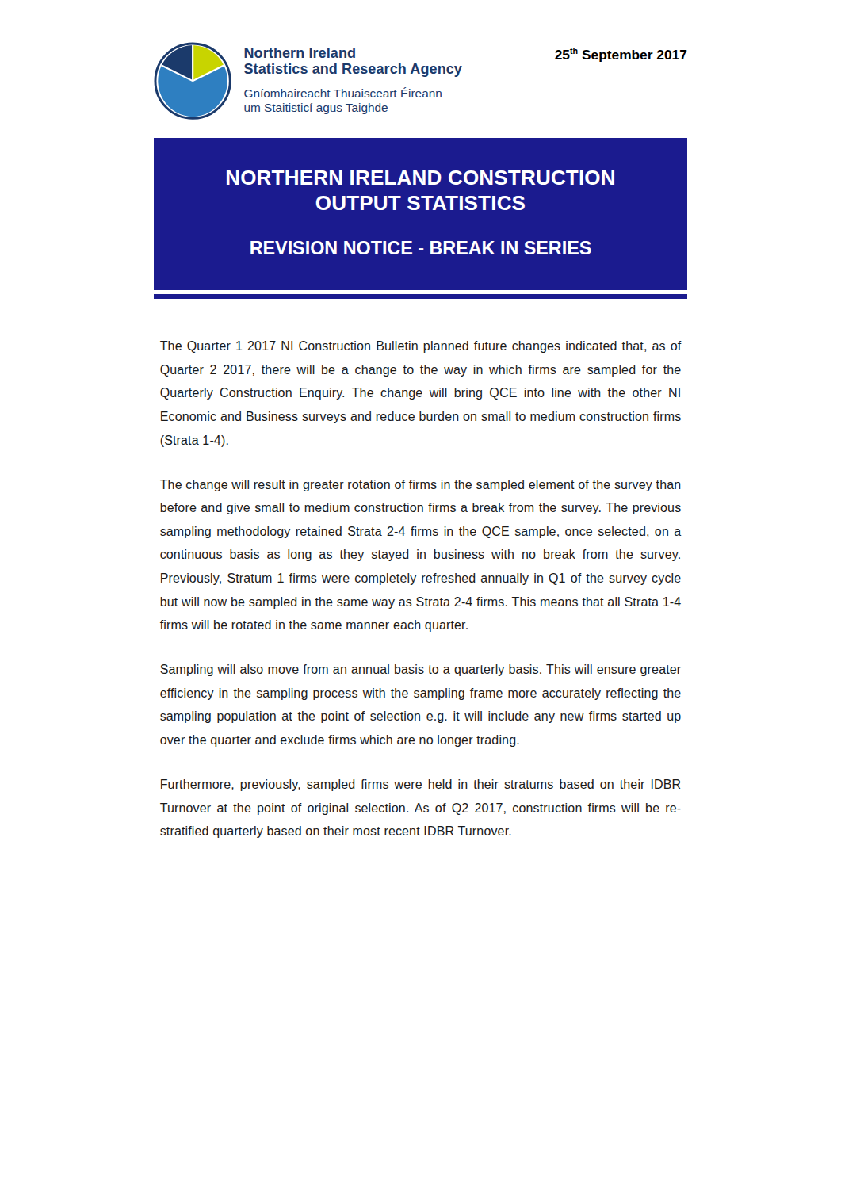Northern Ireland
Statistics and Research Agency
Gníomhaireacht Thuaisceart Éireann
um Staitisticí agus Taighde
25th September 2017
NORTHERN IRELAND CONSTRUCTION
OUTPUT STATISTICS
REVISION NOTICE - BREAK IN SERIES
The Quarter 1 2017 NI Construction Bulletin planned future changes indicated that, as of Quarter 2 2017, there will be a change to the way in which firms are sampled for the Quarterly Construction Enquiry. The change will bring QCE into line with the other NI Economic and Business surveys and reduce burden on small to medium construction firms (Strata 1-4).
The change will result in greater rotation of firms in the sampled element of the survey than before and give small to medium construction firms a break from the survey. The previous sampling methodology retained Strata 2-4 firms in the QCE sample, once selected, on a continuous basis as long as they stayed in business with no break from the survey. Previously, Stratum 1 firms were completely refreshed annually in Q1 of the survey cycle but will now be sampled in the same way as Strata 2-4 firms. This means that all Strata 1-4 firms will be rotated in the same manner each quarter.
Sampling will also move from an annual basis to a quarterly basis. This will ensure greater efficiency in the sampling process with the sampling frame more accurately reflecting the sampling population at the point of selection e.g. it will include any new firms started up over the quarter and exclude firms which are no longer trading.
Furthermore, previously, sampled firms were held in their stratums based on their IDBR Turnover at the point of original selection. As of Q2 2017, construction firms will be re-stratified quarterly based on their most recent IDBR Turnover.